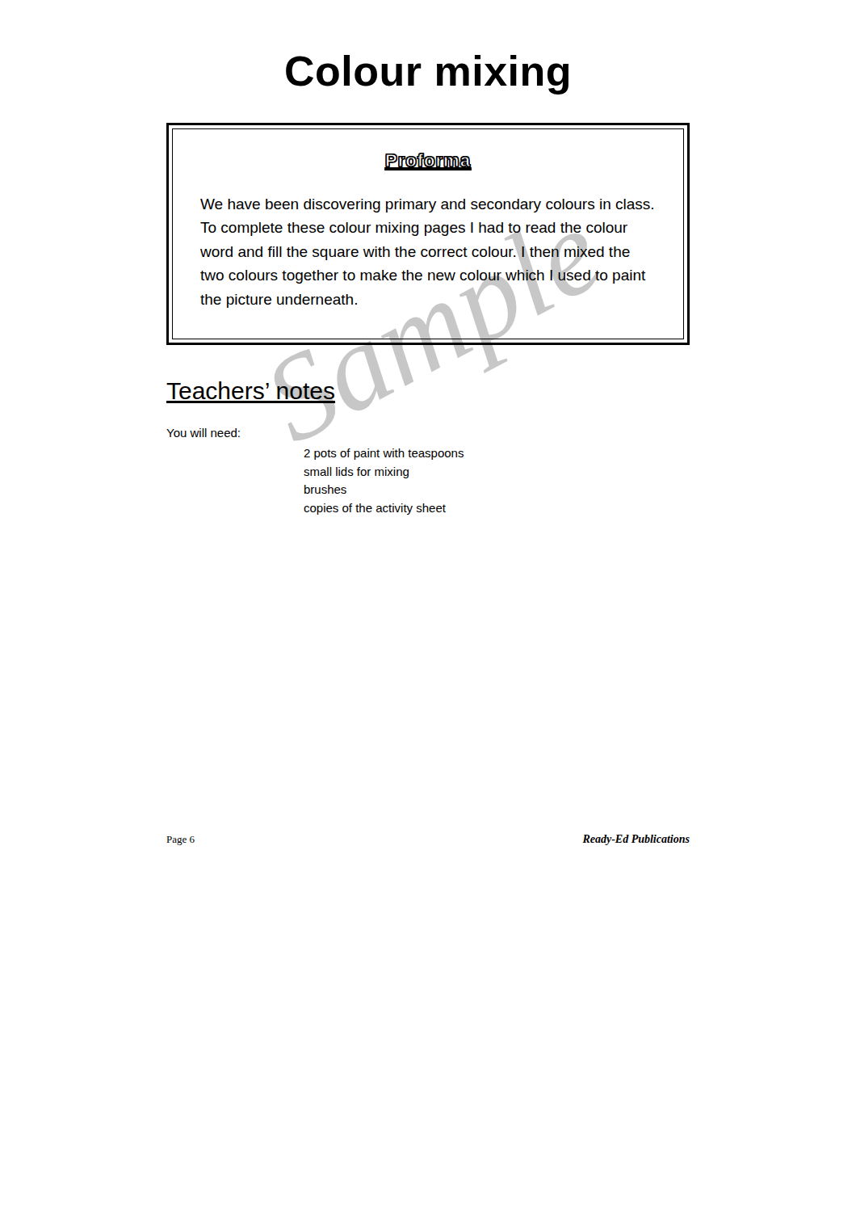Colour mixing
Proforma
We have been discovering primary and secondary colours in class. To complete these colour mixing pages I had to read the colour word and fill the square with the correct colour. I then mixed the two colours together to make the new colour which I used to paint the picture underneath.
Teachers’ notes
You will need:
2 pots of paint with teaspoons
small lids for mixing
brushes
copies of the activity sheet
Sample
Page 6 Ready-Ed Publications